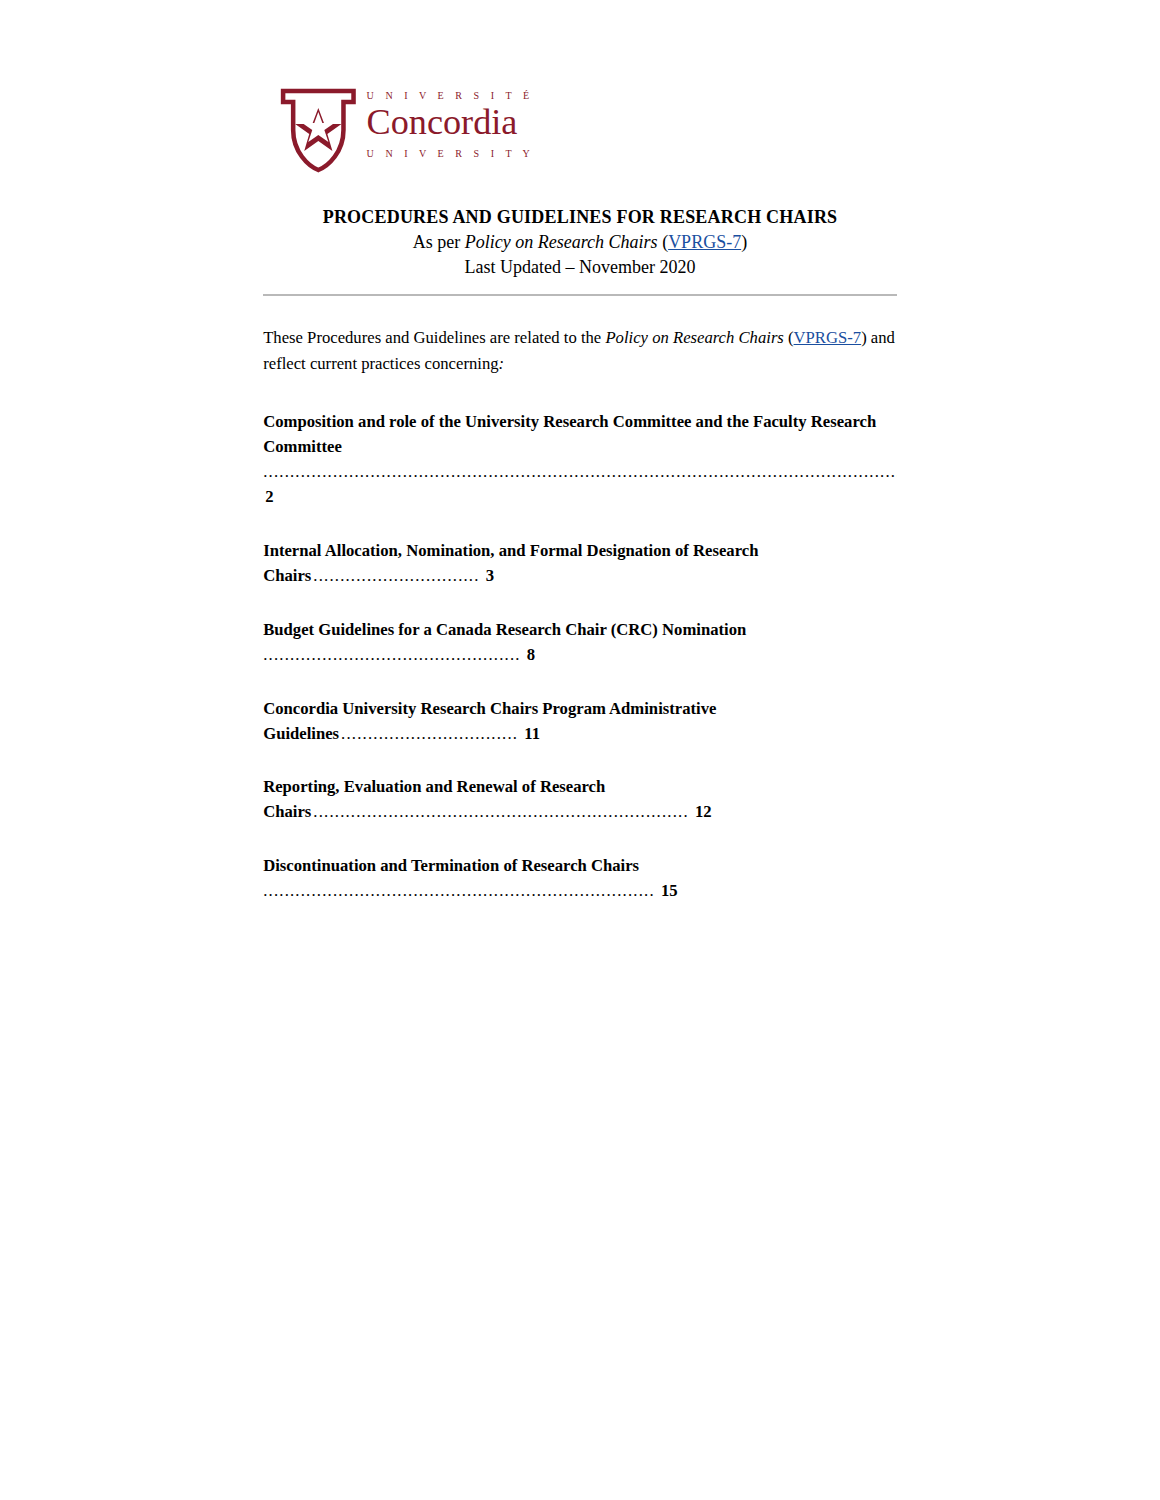PROCEDURES AND GUIDELINES FOR RESEARCH CHAIRS
As per Policy on Research Chairs (VPRGS-7)
Last Updated – November 2020
These Procedures and Guidelines are related to the Policy on Research Chairs (VPRGS-7) and reflect current practices concerning:
Composition and role of the University Research Committee and the Faculty Research Committee ............................................................................................................................................. 2
Internal Allocation, Nomination, and Formal Designation of Research Chairs............................... 3
Budget Guidelines for a Canada Research Chair (CRC) Nomination ................................................ 8
Concordia University Research Chairs Program Administrative Guidelines................................. 11
Reporting, Evaluation and Renewal of Research Chairs...................................................................... 12
Discontinuation and Termination of Research Chairs ......................................................................... 15